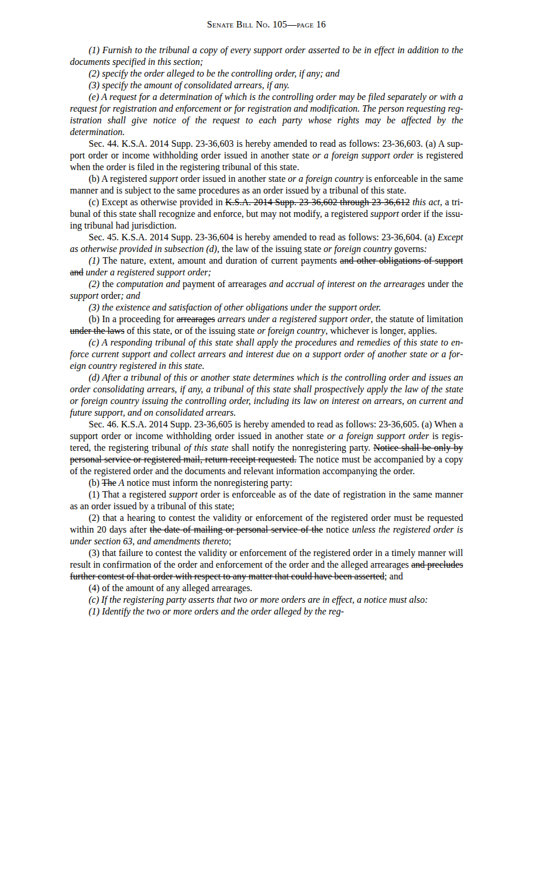Senate Bill No. 105—page 16
(1) Furnish to the tribunal a copy of every support order asserted to be in effect in addition to the documents specified in this section;
(2) specify the order alleged to be the controlling order, if any; and
(3) specify the amount of consolidated arrears, if any.
(e) A request for a determination of which is the controlling order may be filed separately or with a request for registration and enforcement or for registration and modification. The person requesting registration shall give notice of the request to each party whose rights may be affected by the determination.
Sec. 44. K.S.A. 2014 Supp. 23-36,603 is hereby amended to read as follows: 23-36,603. (a) A support order or income withholding order issued in another state or a foreign support order is registered when the order is filed in the registering tribunal of this state.
(b) A registered support order issued in another state or a foreign country is enforceable in the same manner and is subject to the same procedures as an order issued by a tribunal of this state.
(c) Except as otherwise provided in K.S.A. 2014 Supp. 23-36,602 through 23-36,612 this act, a tribunal of this state shall recognize and enforce, but may not modify, a registered support order if the issuing tribunal had jurisdiction.
Sec. 45. K.S.A. 2014 Supp. 23-36,604 is hereby amended to read as follows: 23-36,604. (a) Except as otherwise provided in subsection (d), the law of the issuing state or foreign country governs:
(1) The nature, extent, amount and duration of current payments and other obligations of support and under a registered support order;
(2) the computation and payment of arrearages and accrual of interest on the arrearages under the support order; and
(3) the existence and satisfaction of other obligations under the support order.
(b) In a proceeding for arrearages arrears under a registered support order, the statute of limitation under the laws of this state, or of the issuing state or foreign country, whichever is longer, applies.
(c) A responding tribunal of this state shall apply the procedures and remedies of this state to enforce current support and collect arrears and interest due on a support order of another state or a foreign country registered in this state.
(d) After a tribunal of this or another state determines which is the controlling order and issues an order consolidating arrears, if any, a tribunal of this state shall prospectively apply the law of the state or foreign country issuing the controlling order, including its law on interest on arrears, on current and future support, and on consolidated arrears.
Sec. 46. K.S.A. 2014 Supp. 23-36,605 is hereby amended to read as follows: 23-36,605. (a) When a support order or income withholding order issued in another state or a foreign support order is registered, the registering tribunal of this state shall notify the nonregistering party. Notice shall be only by personal service or registered mail, return receipt requested. The notice must be accompanied by a copy of the registered order and the documents and relevant information accompanying the order.
(b) The A notice must inform the nonregistering party:
(1) That a registered support order is enforceable as of the date of registration in the same manner as an order issued by a tribunal of this state;
(2) that a hearing to contest the validity or enforcement of the registered order must be requested within 20 days after the date of mailing or personal service of the notice unless the registered order is under section 63, and amendments thereto;
(3) that failure to contest the validity or enforcement of the registered order in a timely manner will result in confirmation of the order and enforcement of the order and the alleged arrearages and precludes further contest of that order with respect to any matter that could have been asserted; and
(4) of the amount of any alleged arrearages.
(c) If the registering party asserts that two or more orders are in effect, a notice must also:
(1) Identify the two or more orders and the order alleged by the reg-